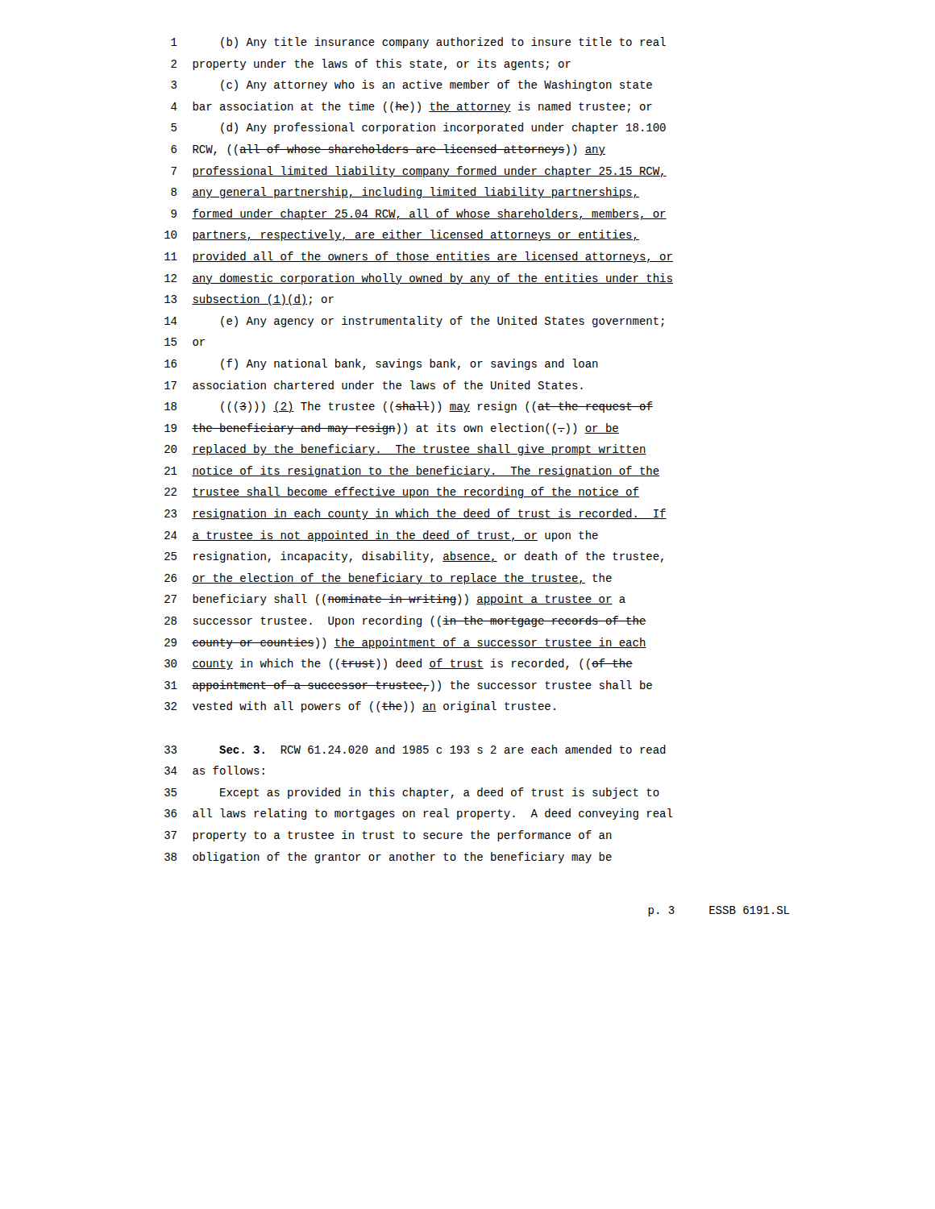1 (b) Any title insurance company authorized to insure title to real
2 property under the laws of this state, or its agents; or
3 (c) Any attorney who is an active member of the Washington state
4 bar association at the time ((he)) the attorney is named trustee; or
5 (d) Any professional corporation incorporated under chapter 18.100
6 RCW, ((all of whose shareholders are licensed attorneys)) any
7 professional limited liability company formed under chapter 25.15 RCW,
8 any general partnership, including limited liability partnerships,
9 formed under chapter 25.04 RCW, all of whose shareholders, members, or
10 partners, respectively, are either licensed attorneys or entities,
11 provided all of the owners of those entities are licensed attorneys, or
12 any domestic corporation wholly owned by any of the entities under this
13 subsection (1)(d); or
14 (e) Any agency or instrumentality of the United States government;
15 or
16 (f) Any national bank, savings bank, or savings and loan
17 association chartered under the laws of the United States.
18 (((3))) (2) The trustee ((shall)) may resign ((at the request of
19 the beneficiary and may resign)) at its own election((.)) or be
20 replaced by the beneficiary. The trustee shall give prompt written
21 notice of its resignation to the beneficiary. The resignation of the
22 trustee shall become effective upon the recording of the notice of
23 resignation in each county in which the deed of trust is recorded. If
24 a trustee is not appointed in the deed of trust, or upon the
25 resignation, incapacity, disability, absence, or death of the trustee,
26 or the election of the beneficiary to replace the trustee, the
27 beneficiary shall ((nominate in writing)) appoint a trustee or a
28 successor trustee. Upon recording ((in the mortgage records of the
29 county or counties)) the appointment of a successor trustee in each
30 county in which the ((trust)) deed of trust is recorded, ((of the
31 appointment of a successor trustee,)) the successor trustee shall be
32 vested with all powers of ((the)) an original trustee.
33 Sec. 3. RCW 61.24.020 and 1985 c 193 s 2 are each amended to read
34 as follows:
35 Except as provided in this chapter, a deed of trust is subject to
36 all laws relating to mortgages on real property. A deed conveying real
37 property to a trustee in trust to secure the performance of an
38 obligation of the grantor or another to the beneficiary may be
p. 3 ESSB 6191.SL